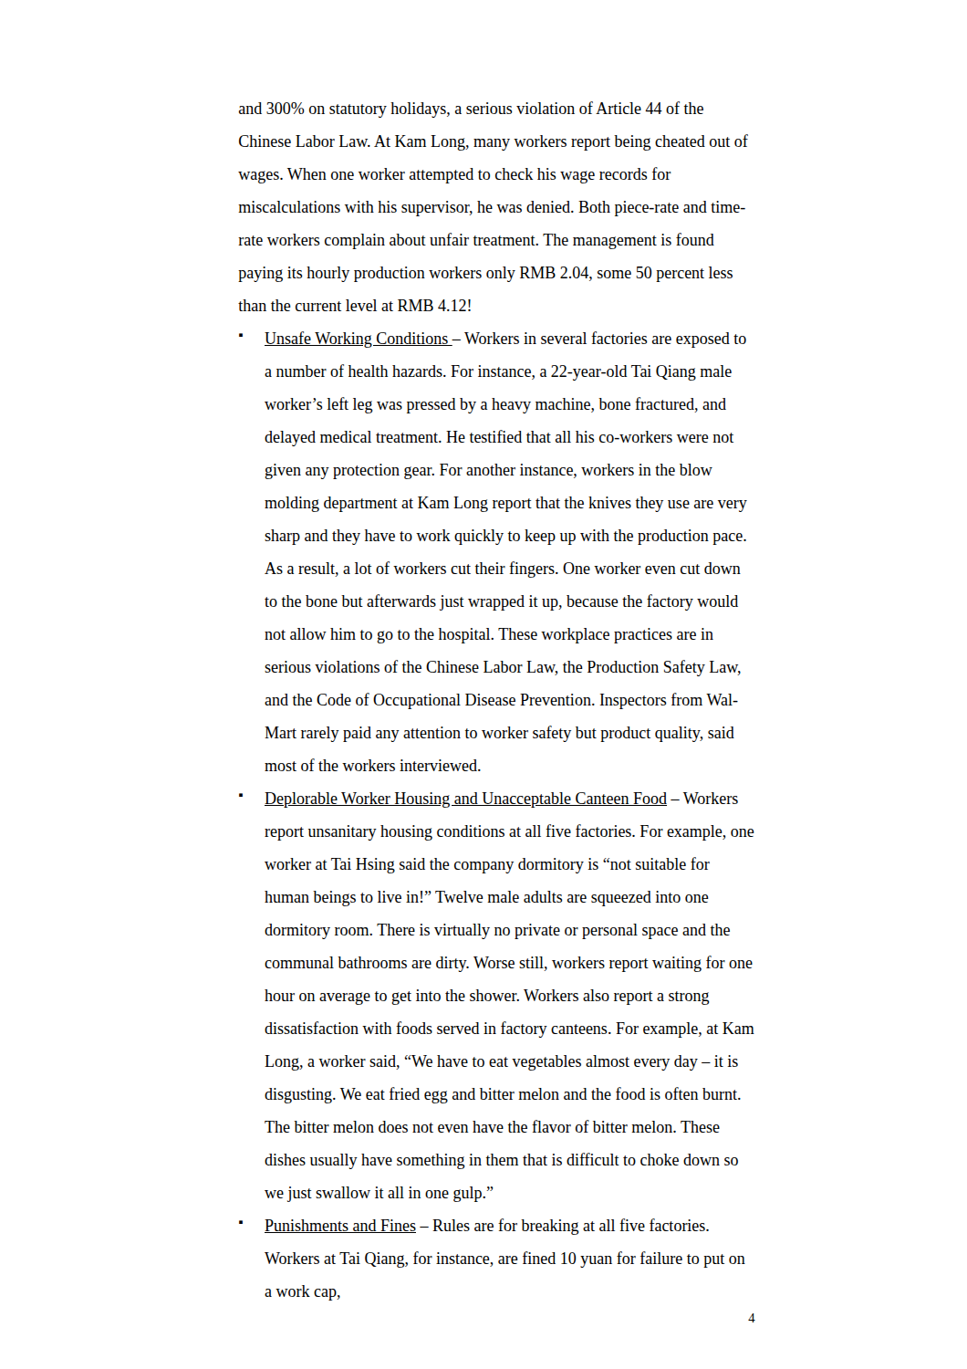and 300% on statutory holidays, a serious violation of Article 44 of the Chinese Labor Law. At Kam Long, many workers report being cheated out of wages. When one worker attempted to check his wage records for miscalculations with his supervisor, he was denied. Both piece-rate and time-rate workers complain about unfair treatment. The management is found paying its hourly production workers only RMB 2.04, some 50 percent less than the current level at RMB 4.12!
Unsafe Working Conditions – Workers in several factories are exposed to a number of health hazards. For instance, a 22-year-old Tai Qiang male worker’s left leg was pressed by a heavy machine, bone fractured, and delayed medical treatment. He testified that all his co-workers were not given any protection gear. For another instance, workers in the blow molding department at Kam Long report that the knives they use are very sharp and they have to work quickly to keep up with the production pace. As a result, a lot of workers cut their fingers. One worker even cut down to the bone but afterwards just wrapped it up, because the factory would not allow him to go to the hospital. These workplace practices are in serious violations of the Chinese Labor Law, the Production Safety Law, and the Code of Occupational Disease Prevention. Inspectors from Wal-Mart rarely paid any attention to worker safety but product quality, said most of the workers interviewed.
Deplorable Worker Housing and Unacceptable Canteen Food – Workers report unsanitary housing conditions at all five factories. For example, one worker at Tai Hsing said the company dormitory is “not suitable for human beings to live in!” Twelve male adults are squeezed into one dormitory room. There is virtually no private or personal space and the communal bathrooms are dirty. Worse still, workers report waiting for one hour on average to get into the shower. Workers also report a strong dissatisfaction with foods served in factory canteens. For example, at Kam Long, a worker said, “We have to eat vegetables almost every day – it is disgusting. We eat fried egg and bitter melon and the food is often burnt. The bitter melon does not even have the flavor of bitter melon. These dishes usually have something in them that is difficult to choke down so we just swallow it all in one gulp.”
Punishments and Fines – Rules are for breaking at all five factories. Workers at Tai Qiang, for instance, are fined 10 yuan for failure to put on a work cap,
4